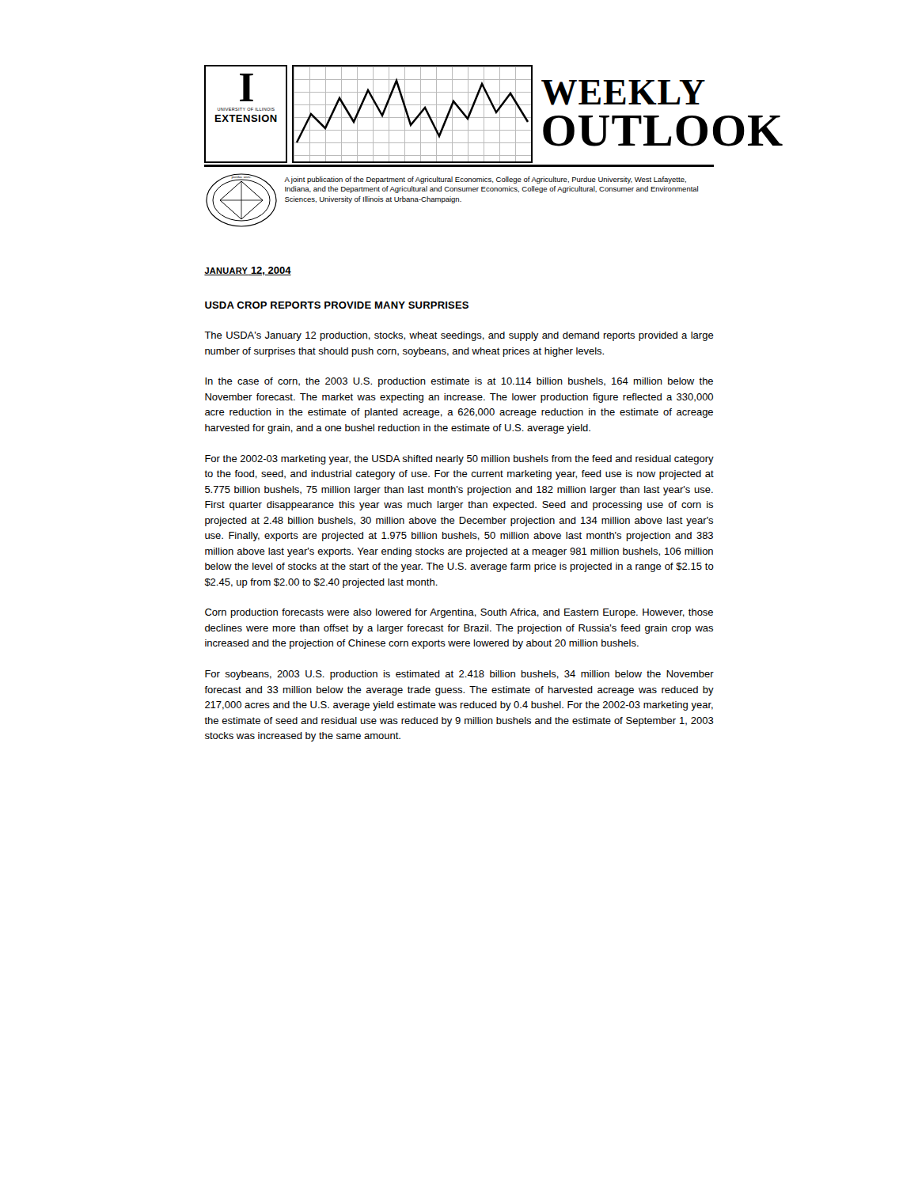I
UNIVERSITY OF ILLINOIS
EXTENSION
WEEKLY
OUTLOOK
purdue univ.
A joint publication of the Department of Agricultural Economics, College of Agriculture, Purdue University, West Lafayette, Indiana, and the Department of Agricultural and Consumer Economics, College of Agricultural, Consumer and Environmental Sciences, University of Illinois at Urbana-Champaign.
JANUARY 12, 2004
USDA CROP REPORTS PROVIDE MANY SURPRISES
The USDA's January 12 production, stocks, wheat seedings, and supply and demand reports provided a large number of surprises that should push corn, soybeans, and wheat prices at higher levels.
In the case of corn, the 2003 U.S. production estimate is at 10.114 billion bushels, 164 million below the November forecast. The market was expecting an increase. The lower production figure reflected a 330,000 acre reduction in the estimate of planted acreage, a 626,000 acreage reduction in the estimate of acreage harvested for grain, and a one bushel reduction in the estimate of U.S. average yield.
For the 2002-03 marketing year, the USDA shifted nearly 50 million bushels from the feed and residual category to the food, seed, and industrial category of use. For the current marketing year, feed use is now projected at 5.775 billion bushels, 75 million larger than last month's projection and 182 million larger than last year's use. First quarter disappearance this year was much larger than expected. Seed and processing use of corn is projected at 2.48 billion bushels, 30 million above the December projection and 134 million above last year's use. Finally, exports are projected at 1.975 billion bushels, 50 million above last month's projection and 383 million above last year's exports. Year ending stocks are projected at a meager 981 million bushels, 106 million below the level of stocks at the start of the year. The U.S. average farm price is projected in a range of $2.15 to $2.45, up from $2.00 to $2.40 projected last month.
Corn production forecasts were also lowered for Argentina, South Africa, and Eastern Europe. However, those declines were more than offset by a larger forecast for Brazil. The projection of Russia's feed grain crop was increased and the projection of Chinese corn exports were lowered by about 20 million bushels.
For soybeans, 2003 U.S. production is estimated at 2.418 billion bushels, 34 million below the November forecast and 33 million below the average trade guess. The estimate of harvested acreage was reduced by 217,000 acres and the U.S. average yield estimate was reduced by 0.4 bushel. For the 2002-03 marketing year, the estimate of seed and residual use was reduced by 9 million bushels and the estimate of September 1, 2003 stocks was increased by the same amount.